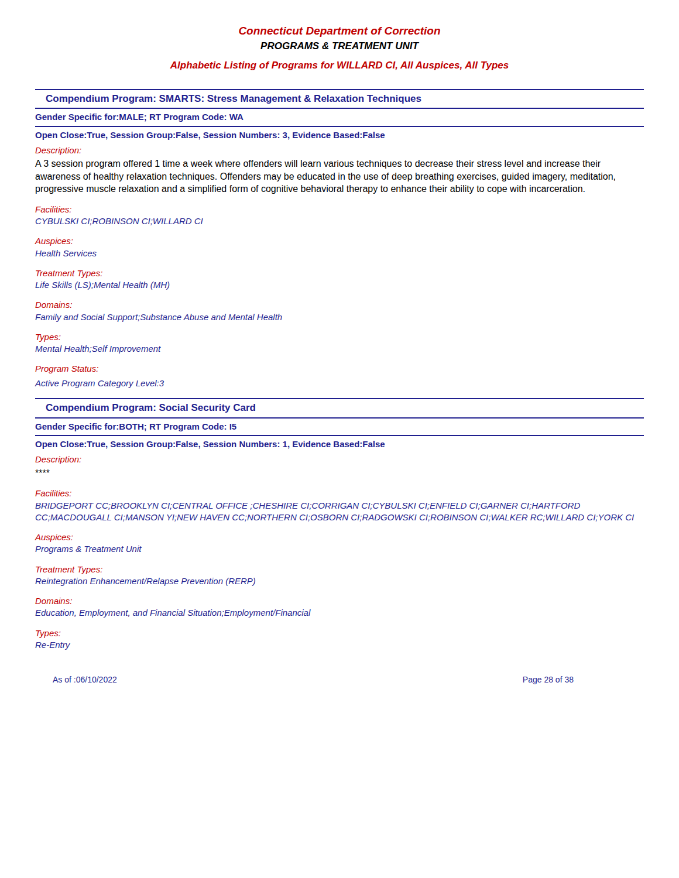Connecticut Department of Correction
PROGRAMS & TREATMENT UNIT
Alphabetic Listing of Programs for WILLARD CI, All Auspices, All Types
Compendium Program: SMARTS: Stress Management & Relaxation Techniques
Gender Specific for:MALE; RT Program Code: WA
Open Close:True, Session Group:False, Session Numbers: 3, Evidence Based:False
Description:
A 3 session program offered 1 time a week where offenders will learn various techniques to decrease their stress level and increase their awareness of healthy relaxation techniques. Offenders may be educated in the use of deep breathing exercises, guided imagery, meditation, progressive muscle relaxation and a simplified form of cognitive behavioral therapy to enhance their ability to cope with incarceration.
Facilities:
CYBULSKI CI;ROBINSON CI;WILLARD CI
Auspices:
Health Services
Treatment Types:
Life Skills (LS);Mental Health (MH)
Domains:
Family and Social Support;Substance Abuse and Mental Health
Types:
Mental Health;Self Improvement
Program Status:
Active Program Category Level:3
Compendium Program: Social Security Card
Gender Specific for:BOTH; RT Program Code: I5
Open Close:True, Session Group:False, Session Numbers: 1, Evidence Based:False
Description:
****
Facilities:
BRIDGEPORT CC;BROOKLYN CI;CENTRAL OFFICE ;CHESHIRE CI;CORRIGAN CI;CYBULSKI CI;ENFIELD CI;GARNER CI;HARTFORD CC;MACDOUGALL CI;MANSON YI;NEW HAVEN CC;NORTHERN CI;OSBORN CI;RADGOWSKI CI;ROBINSON CI;WALKER RC;WILLARD CI;YORK CI
Auspices:
Programs & Treatment Unit
Treatment Types:
Reintegration Enhancement/Relapse Prevention (RERP)
Domains:
Education, Employment, and Financial Situation;Employment/Financial
Types:
Re-Entry
As of :06/10/2022
Page 28 of 38